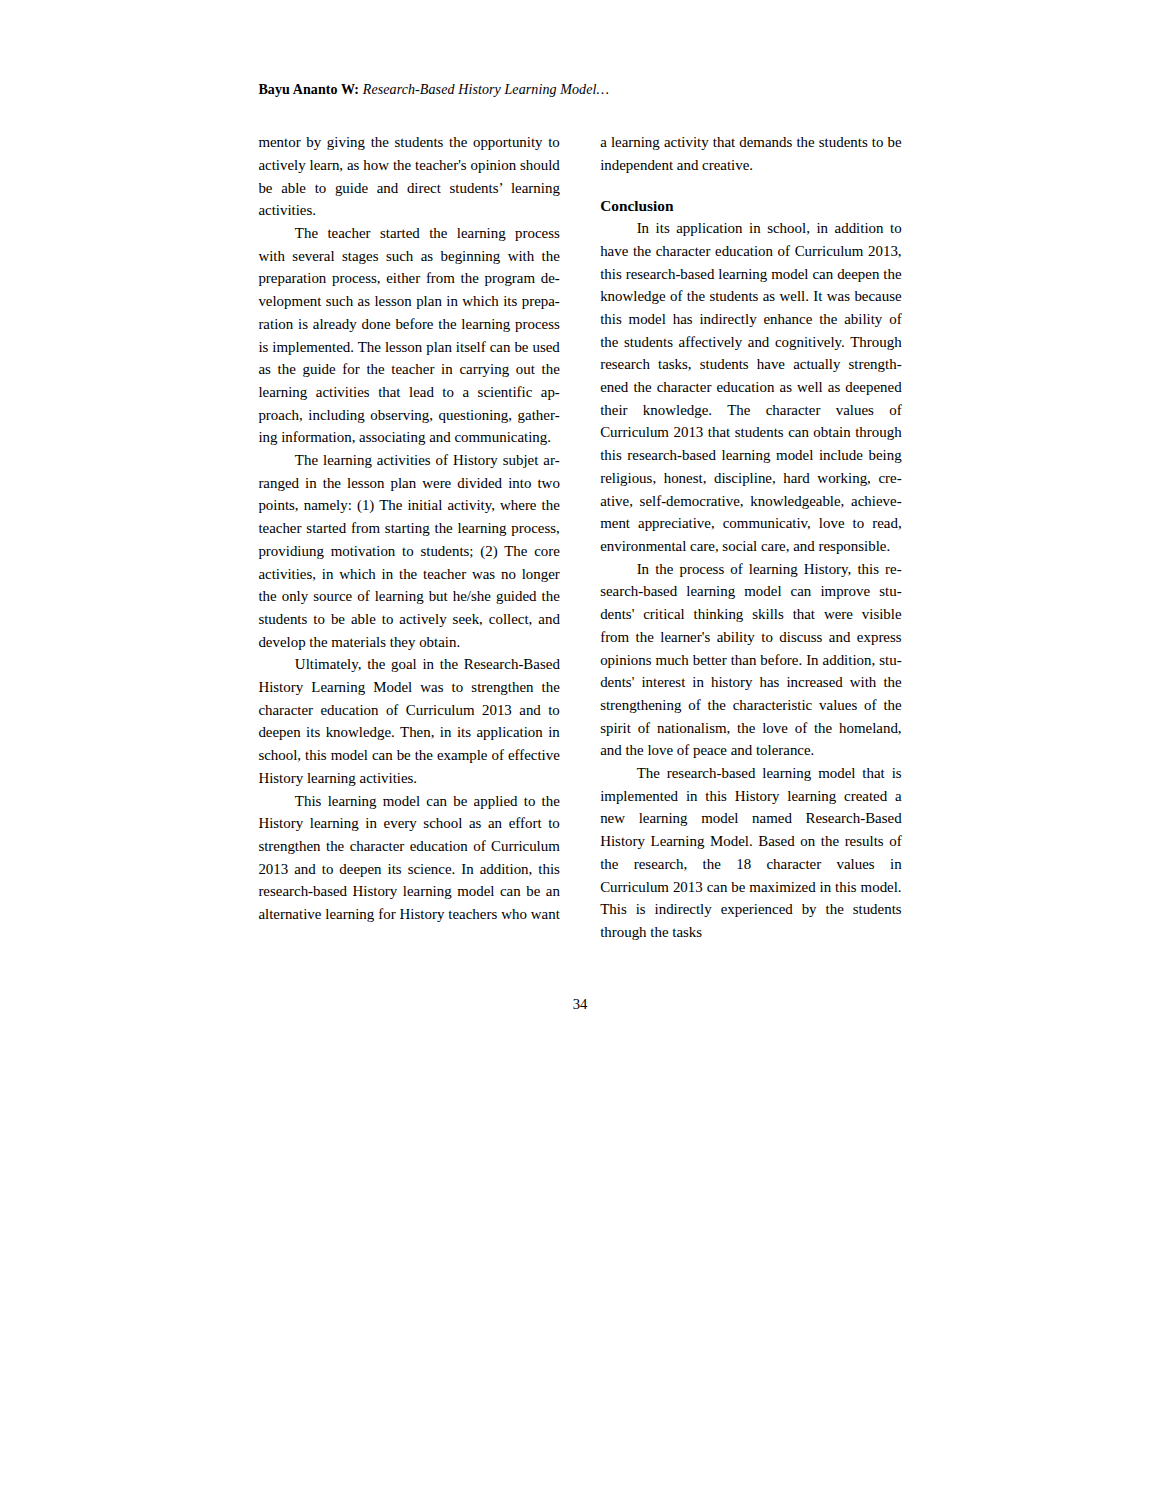Bayu Ananto W: Research-Based History Learning Model…
mentor by giving the students the opportunity to actively learn, as how the teacher's opinion should be able to guide and direct students’ learning activities.
The teacher started the learning process with several stages such as beginning with the preparation process, either from the program development such as lesson plan in which its preparation is already done before the learning process is implemented. The lesson plan itself can be used as the guide for the teacher in carrying out the learning activities that lead to a scientific approach, including observing, questioning, gathering information, associating and communicating.
The learning activities of History subjet arranged in the lesson plan were divided into two points, namely: (1) The initial activity, where the teacher started from starting the learning process, providiung motivation to students; (2) The core activities, in which in the teacher was no longer the only source of learning but he/she guided the students to be able to actively seek, collect, and develop the materials they obtain.
Ultimately, the goal in the Research-Based History Learning Model was to strengthen the character education of Curriculum 2013 and to deepen its knowledge. Then, in its application in school, this model can be the example of effective History learning activities.
This learning model can be applied to the History learning in every school as an effort to strengthen the character education of Curriculum 2013 and to deepen its science. In addition, this research-based History learning model can be an alternative learning for History teachers who want a learning activity that demands the students to be independent and creative.
Conclusion
In its application in school, in addition to have the character education of Curriculum 2013, this research-based learning model can deepen the knowledge of the students as well. It was because this model has indirectly enhance the ability of the students affectively and cognitively. Through research tasks, students have actually strengthened the character education as well as deepened their knowledge. The character values of Curriculum 2013 that students can obtain through this research-based learning model include being religious, honest, discipline, hard working, creative, self-democrative, knowledgeable, achievement appreciative, communicativ, love to read, environmental care, social care, and responsible.
In the process of learning History, this research-based learning model can improve students' critical thinking skills that were visible from the learner's ability to discuss and express opinions much better than before. In addition, students' interest in history has increased with the strengthening of the characteristic values of the spirit of nationalism, the love of the homeland, and the love of peace and tolerance.
The research-based learning model that is implemented in this History learning created a new learning model named Research-Based History Learning Model. Based on the results of the research, the 18 character values in Curriculum 2013 can be maximized in this model. This is indirectly experienced by the students through the tasks
34